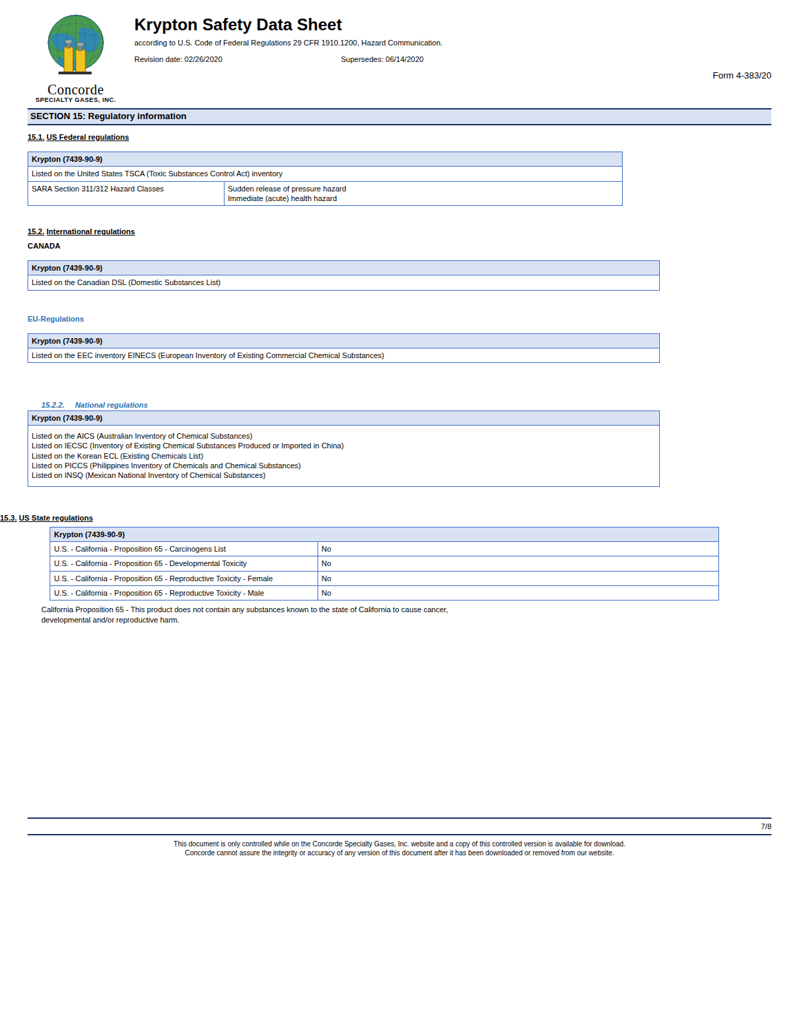Concorde SPECIALTY GASES, INC.
Krypton Safety Data Sheet
according to U.S. Code of Federal Regulations 29 CFR 1910.1200, Hazard Communication.
Revision date: 02/26/2020
Supersedes: 06/14/2020
Form 4-383/20
SECTION 15: Regulatory information
15.1. US Federal regulations
| Krypton (7439-90-9) |
| Listed on the United States TSCA (Toxic Substances Control Act) inventory |
| SARA Section 311/312 Hazard Classes | Sudden release of pressure hazard Immediate (acute) health hazard |
15.2. International regulations
CANADA
| Krypton (7439-90-9) |
| Listed on the Canadian DSL (Domestic Substances List) |
EU-Regulations
| Krypton (7439-90-9) |
| Listed on the EEC inventory EINECS (European Inventory of Existing Commercial Chemical Substances) |
15.2.2. National regulations
| Krypton (7439-90-9) |
| Listed on the AICS (Australian Inventory of Chemical Substances) Listed on IECSC (Inventory of Existing Chemical Substances Produced or Imported in China) Listed on the Korean ECL (Existing Chemicals List) Listed on PICCS (Philippines Inventory of Chemicals and Chemical Substances) Listed on INSQ (Mexican National Inventory of Chemical Substances) |
15.3. US State regulations
| Krypton (7439-90-9) |
| U.S. - California - Proposition 65 - Carcinogens List | No |
| U.S. - California - Proposition 65 - Developmental Toxicity | No |
| U.S. - California - Proposition 65 - Reproductive Toxicity - Female | No |
| U.S. - California - Proposition 65 - Reproductive Toxicity - Male | No |
California Proposition 65 - This product does not contain any substances known to the state of California to cause cancer,
developmental and/or reproductive harm.
7/8
This document is only controlled while on the Concorde Specialty Gases, Inc. website and a copy of this controlled version is available for download.
Concorde cannot assure the integrity or accuracy of any version of this document after it has been downloaded or removed from our website.